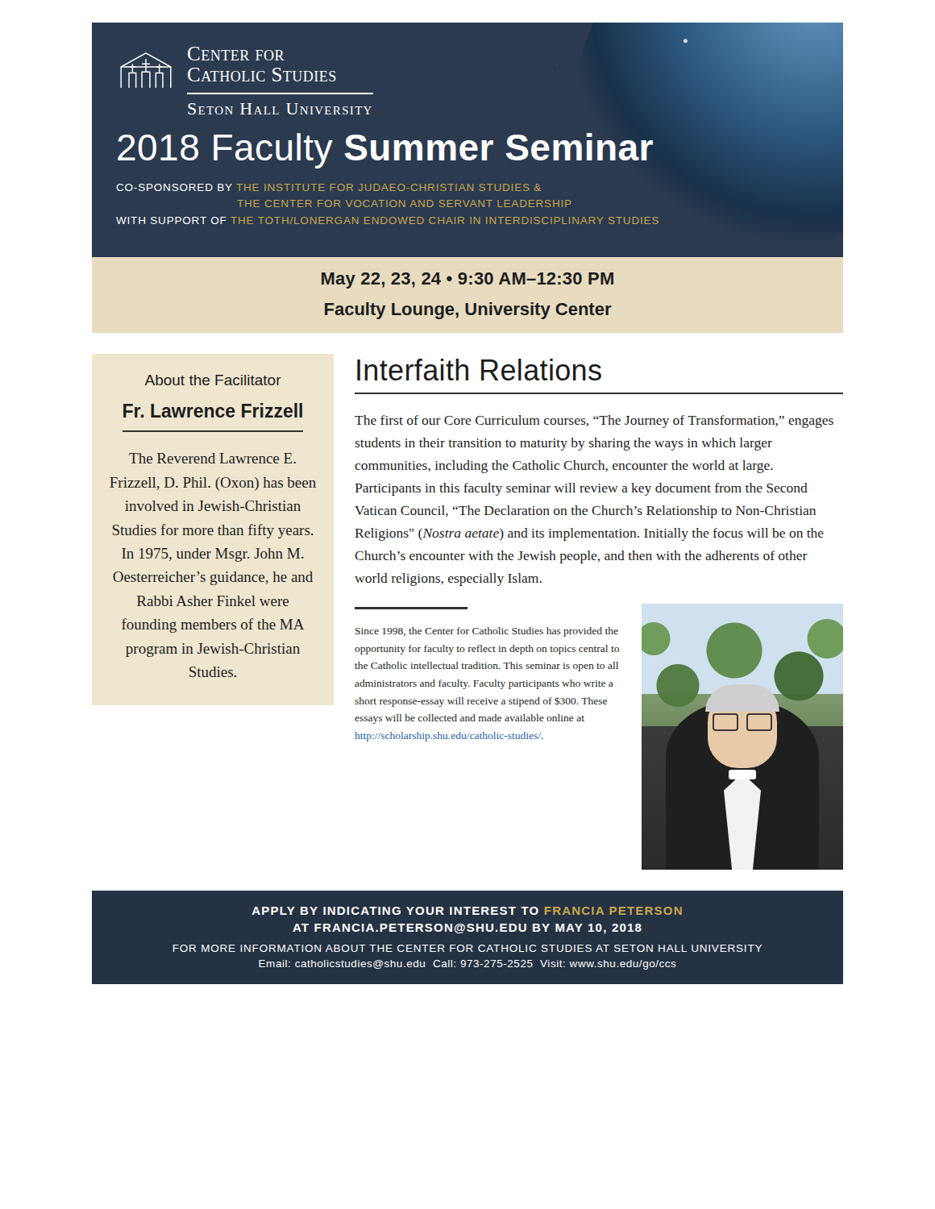Center for Catholic Studies
Seton Hall University
2018 Faculty Summer Seminar
Co-sponsored by the Institute for Judaeo-Christian Studies & the Center for Vocation and Servant Leadership With support of the Toth/Lonergan Endowed Chair in Interdisciplinary Studies
May 22, 23, 24 • 9:30 AM–12:30 PM
Faculty Lounge, University Center
About the Facilitator
Fr. Lawrence Frizzell
The Reverend Lawrence E. Frizzell, D. Phil. (Oxon) has been involved in Jewish-Christian Studies for more than fifty years. In 1975, under Msgr. John M. Oesterreicher’s guidance, he and Rabbi Asher Finkel were founding members of the MA program in Jewish-Christian Studies.
Interfaith Relations
The first of our Core Curriculum courses, “The Journey of Transformation,” engages students in their transition to maturity by sharing the ways in which larger communities, including the Catholic Church, encounter the world at large. Participants in this faculty seminar will review a key document from the Second Vatican Council, “The Declaration on the Church’s Relationship to Non-Christian Religions" (Nostra aetate) and its implementation. Initially the focus will be on the Church’s encounter with the Jewish people, and then with the adherents of other world religions, especially Islam.
Since 1998, the Center for Catholic Studies has provided the opportunity for faculty to reflect in depth on topics central to the Catholic intellectual tradition. This seminar is open to all administrators and faculty. Faculty participants who write a short response-essay will receive a stipend of $300. These essays will be collected and made available online at http://scholarship.shu.edu/catholic-studies/.
Apply by indicating your interest to Francia Peterson
at francia.peterson@shu.edu by May 10, 2018
For more information about the Center for Catholic Studies at Seton Hall University
Email: catholicstudies@shu.edu Call: 973-275-2525 Visit: www.shu.edu/go/ccs